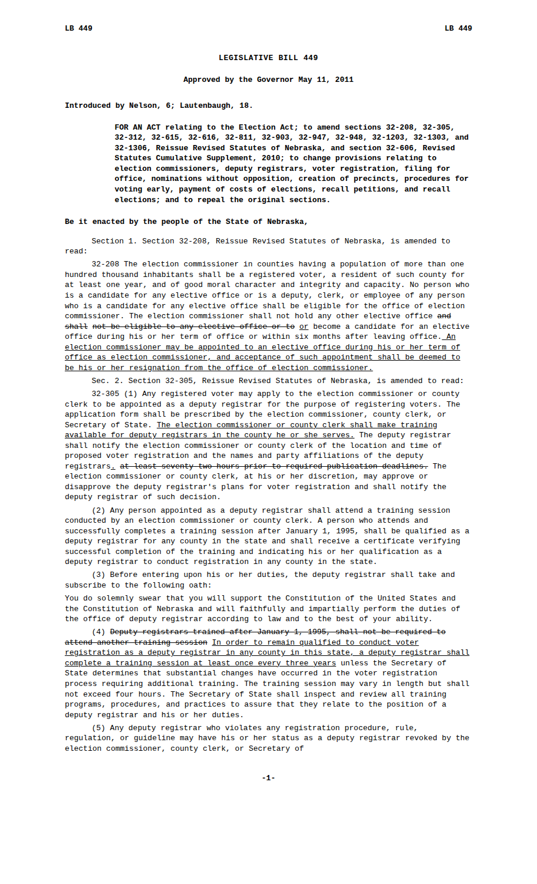LB 449 LB 449
LEGISLATIVE BILL 449
Approved by the Governor May 11, 2011
Introduced by Nelson, 6; Lautenbaugh, 18.
FOR AN ACT relating to the Election Act; to amend sections 32-208, 32-305, 32-312, 32-615, 32-616, 32-811, 32-903, 32-947, 32-948, 32-1203, 32-1303, and 32-1306, Reissue Revised Statutes of Nebraska, and section 32-606, Revised Statutes Cumulative Supplement, 2010; to change provisions relating to election commissioners, deputy registrars, voter registration, filing for office, nominations without opposition, creation of precincts, procedures for voting early, payment of costs of elections, recall petitions, and recall elections; and to repeal the original sections.
Be it enacted by the people of the State of Nebraska,
Section 1. Section 32-208, Reissue Revised Statutes of Nebraska, is amended to read:
32-208 The election commissioner in counties having a population of more than one hundred thousand inhabitants shall be a registered voter, a resident of such county for at least one year, and of good moral character and integrity and capacity. No person who is a candidate for any elective office or is a deputy, clerk, or employee of any person who is a candidate for any elective office shall be eligible for the office of election commissioner. The election commissioner shall not hold any other elective office and shall not be eligible to any elective office or to or become a candidate for an elective office during his or her term of office or within six months after leaving office. An election commissioner may be appointed to an elective office during his or her term of office as election commissioner, and acceptance of such appointment shall be deemed to be his or her resignation from the office of election commissioner.
Sec. 2. Section 32-305, Reissue Revised Statutes of Nebraska, is amended to read:
32-305 (1) Any registered voter may apply to the election commissioner or county clerk to be appointed as a deputy registrar for the purpose of registering voters. The application form shall be prescribed by the election commissioner, county clerk, or Secretary of State. The election commissioner or county clerk shall make training available for deputy registrars in the county he or she serves. The deputy registrar shall notify the election commissioner or county clerk of the location and time of proposed voter registration and the names and party affiliations of the deputy registrars. at least seventy-two hours prior to required publication deadlines. The election commissioner or county clerk, at his or her discretion, may approve or disapprove the deputy registrar's plans for voter registration and shall notify the deputy registrar of such decision.
(2) Any person appointed as a deputy registrar shall attend a training session conducted by an election commissioner or county clerk. A person who attends and successfully completes a training session after January 1, 1995, shall be qualified as a deputy registrar for any county in the state and shall receive a certificate verifying successful completion of the training and indicating his or her qualification as a deputy registrar to conduct registration in any county in the state.
(3) Before entering upon his or her duties, the deputy registrar shall take and subscribe to the following oath:
You do solemnly swear that you will support the Constitution of the United States and the Constitution of Nebraska and will faithfully and impartially perform the duties of the office of deputy registrar according to law and to the best of your ability.
(4) Deputy registrars trained after January 1, 1995, shall not be required to attend another training session In order to remain qualified to conduct voter registration as a deputy registrar in any county in this state, a deputy registrar shall complete a training session at least once every three years unless the Secretary of State determines that substantial changes have occurred in the voter registration process requiring additional training. The training session may vary in length but shall not exceed four hours. The Secretary of State shall inspect and review all training programs, procedures, and practices to assure that they relate to the position of a deputy registrar and his or her duties.
(5) Any deputy registrar who violates any registration procedure, rule, regulation, or guideline may have his or her status as a deputy registrar revoked by the election commissioner, county clerk, or Secretary of
-1-